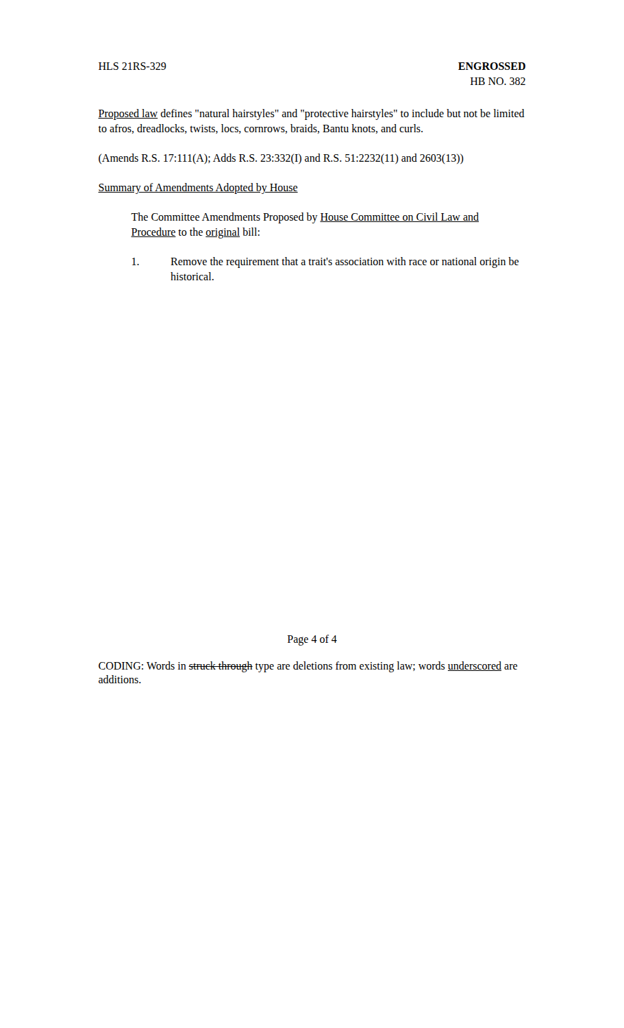HLS 21RS-329
ENGROSSED
HB NO. 382
Proposed law defines "natural hairstyles" and "protective hairstyles" to include but not be limited to afros, dreadlocks, twists, locs, cornrows, braids, Bantu knots, and curls.
(Amends R.S. 17:111(A); Adds R.S. 23:332(I) and R.S. 51:2232(11) and 2603(13))
Summary of Amendments Adopted by House
The Committee Amendments Proposed by House Committee on Civil Law and Procedure to the original bill:
1.
Remove the requirement that a trait's association with race or national origin be historical.
Page 4 of 4
CODING: Words in struck through type are deletions from existing law; words underscored are additions.